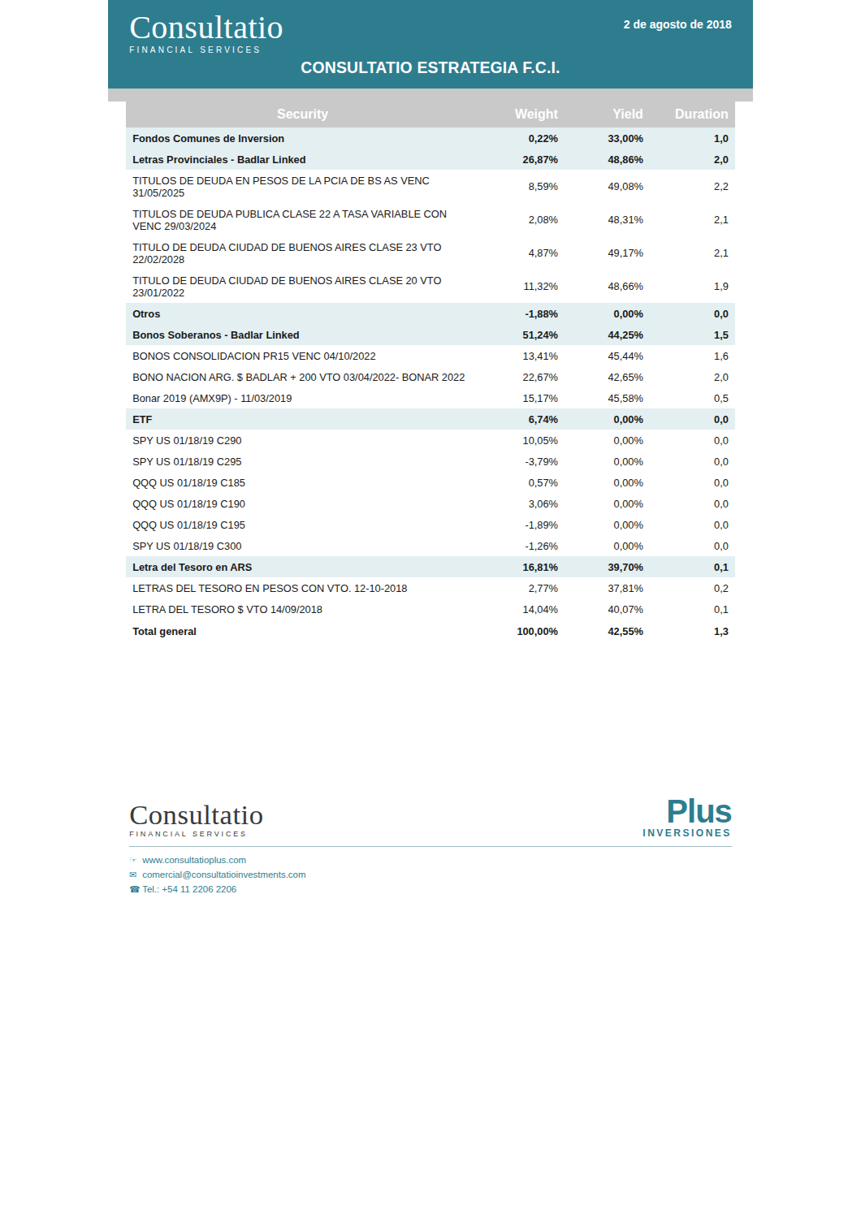Consultatio
FINANCIAL SERVICES
2 de agosto de 2018
CONSULTATIO ESTRATEGIA F.C.I.
| Security | Weight | Yield | Duration |
| --- | --- | --- | --- |
| Fondos Comunes de Inversion | 0,22% | 33,00% | 1,0 |
| Letras Provinciales - Badlar Linked | 26,87% | 48,86% | 2,0 |
| TITULOS DE DEUDA EN PESOS DE LA PCIA DE BS AS VENC 31/05/2025 | 8,59% | 49,08% | 2,2 |
| TITULOS DE DEUDA PUBLICA CLASE 22 A TASA VARIABLE CON VENC 29/03/2024 | 2,08% | 48,31% | 2,1 |
| TITULO DE DEUDA CIUDAD DE BUENOS AIRES CLASE 23 VTO 22/02/2028 | 4,87% | 49,17% | 2,1 |
| TITULO DE DEUDA CIUDAD DE BUENOS AIRES CLASE 20 VTO 23/01/2022 | 11,32% | 48,66% | 1,9 |
| Otros | -1,88% | 0,00% | 0,0 |
| Bonos Soberanos - Badlar Linked | 51,24% | 44,25% | 1,5 |
| BONOS CONSOLIDACION PR15 VENC 04/10/2022 | 13,41% | 45,44% | 1,6 |
| BONO NACION ARG. $ BADLAR + 200 VTO 03/04/2022- BONAR 2022 | 22,67% | 42,65% | 2,0 |
| Bonar 2019 (AMX9P) - 11/03/2019 | 15,17% | 45,58% | 0,5 |
| ETF | 6,74% | 0,00% | 0,0 |
| SPY US 01/18/19 C290 | 10,05% | 0,00% | 0,0 |
| SPY US 01/18/19 C295 | -3,79% | 0,00% | 0,0 |
| QQQ US 01/18/19 C185 | 0,57% | 0,00% | 0,0 |
| QQQ US 01/18/19 C190 | 3,06% | 0,00% | 0,0 |
| QQQ US 01/18/19 C195 | -1,89% | 0,00% | 0,0 |
| SPY US 01/18/19 C300 | -1,26% | 0,00% | 0,0 |
| Letra del Tesoro en ARS | 16,81% | 39,70% | 0,1 |
| LETRAS DEL TESORO EN PESOS CON VTO. 12-10-2018 | 2,77% | 37,81% | 0,2 |
| LETRA DEL TESORO $ VTO 14/09/2018 | 14,04% | 40,07% | 0,1 |
| Total general | 100,00% | 42,55% | 1,3 |
Consultatio
FINANCIAL SERVICES
Plus
INVERSIONES
☞www.consultatioplus.com
✉comercial@consultatioinvestments.com
☎Tel.: +54 11 2206 2206